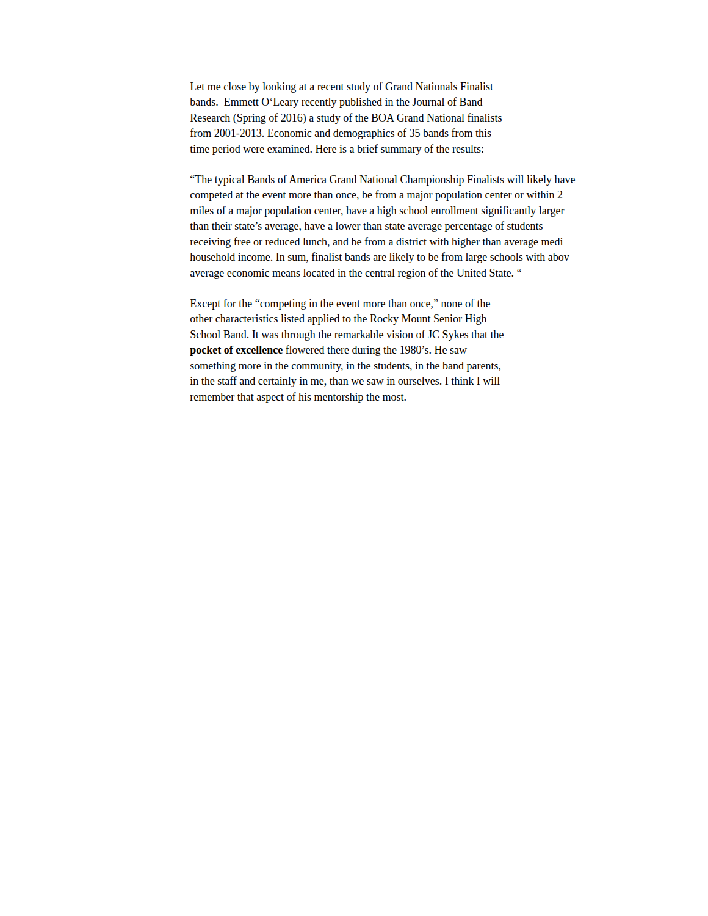Let me close by looking at a recent study of Grand Nationals Finalist
bands. Emmett O‘Leary recently published in the Journal of Band
Research (Spring of 2016) a study of the BOA Grand National finalists
from 2001-2013. Economic and demographics of 35 bands from this
time period were examined. Here is a brief summary of the results:
“The typical Bands of America Grand National Championship Finalists will likely have
competed at the event more than once, be from a major population center or within 2
miles of a major population center, have a high school enrollment significantly larger
than their state’s average, have a lower than state average percentage of students
receiving free or reduced lunch, and be from a district with higher than average medi
household income. In sum, finalist bands are likely to be from large schools with abov
average economic means located in the central region of the United State. “
Except for the “competing in the event more than once,” none of the
other characteristics listed applied to the Rocky Mount Senior High
School Band. It was through the remarkable vision of JC Sykes that the
pocket of excellence flowered there during the 1980’s. He saw
something more in the community, in the students, in the band parents,
in the staff and certainly in me, than we saw in ourselves. I think I will
remember that aspect of his mentorship the most.